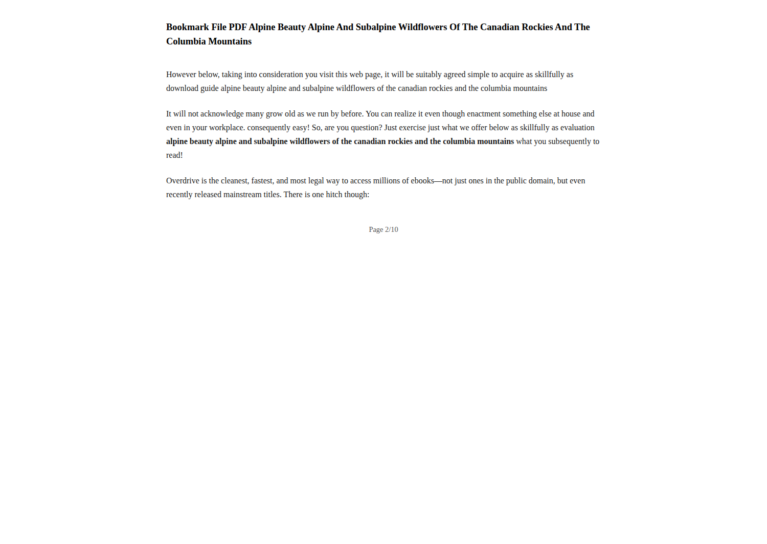Bookmark File PDF Alpine Beauty Alpine And Subalpine Wildflowers Of The Canadian Rockies And The Columbia Mountains
However below, taking into consideration you visit this web page, it will be suitably agreed simple to acquire as skillfully as download guide alpine beauty alpine and subalpine wildflowers of the canadian rockies and the columbia mountains
It will not acknowledge many grow old as we run by before. You can realize it even though enactment something else at house and even in your workplace. consequently easy! So, are you question? Just exercise just what we offer below as skillfully as evaluation alpine beauty alpine and subalpine wildflowers of the canadian rockies and the columbia mountains what you subsequently to read!
Overdrive is the cleanest, fastest, and most legal way to access millions of ebooks—not just ones in the public domain, but even recently released mainstream titles. There is one hitch though:
Page 2/10